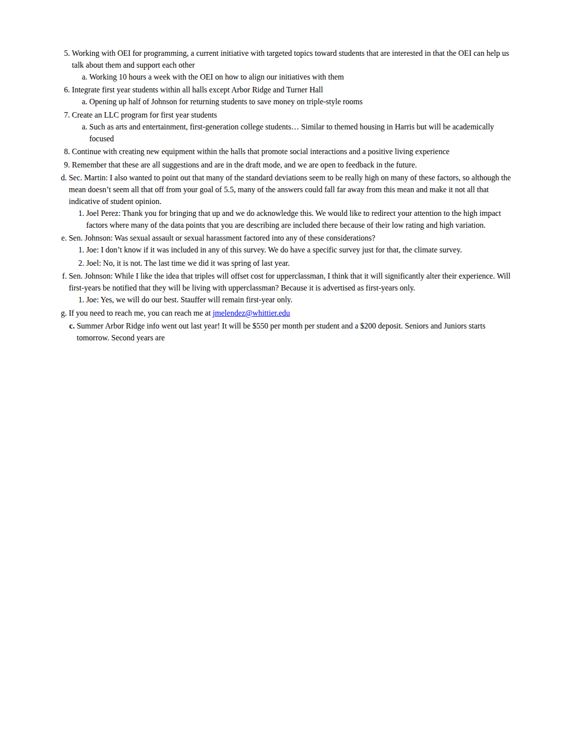Working with OEI for programming, a current initiative with targeted topics toward students that are interested in that the OEI can help us talk about them and support each other
Working 10 hours a week with the OEI on how to align our initiatives with them
Integrate first year students within all halls except Arbor Ridge and Turner Hall
Opening up half of Johnson for returning students to save money on triple-style rooms
Create an LLC program for first year students
Such as arts and entertainment, first-generation college students… Similar to themed housing in Harris but will be academically focused
Continue with creating new equipment within the halls that promote social interactions and a positive living experience
Remember that these are all suggestions and are in the draft mode, and we are open to feedback in the future.
Sec. Martin: I also wanted to point out that many of the standard deviations seem to be really high on many of these factors, so although the mean doesn’t seem all that off from your goal of 5.5, many of the answers could fall far away from this mean and make it not all that indicative of student opinion.
Joel Perez: Thank you for bringing that up and we do acknowledge this. We would like to redirect your attention to the high impact factors where many of the data points that you are describing are included there because of their low rating and high variation.
Sen. Johnson: Was sexual assault or sexual harassment factored into any of these considerations?
Joe: I don’t know if it was included in any of this survey. We do have a specific survey just for that, the climate survey.
Joel: No, it is not. The last time we did it was spring of last year.
Sen. Johnson: While I like the idea that triples will offset cost for upperclassman, I think that it will significantly alter their experience. Will first-years be notified that they will be living with upperclassman? Because it is advertised as first-years only.
Joe: Yes, we will do our best. Stauffer will remain first-year only.
If you need to reach me, you can reach me at jmelendez@whittier.edu
Summer Arbor Ridge info went out last year! It will be $550 per month per student and a $200 deposit. Seniors and Juniors starts tomorrow. Second years are